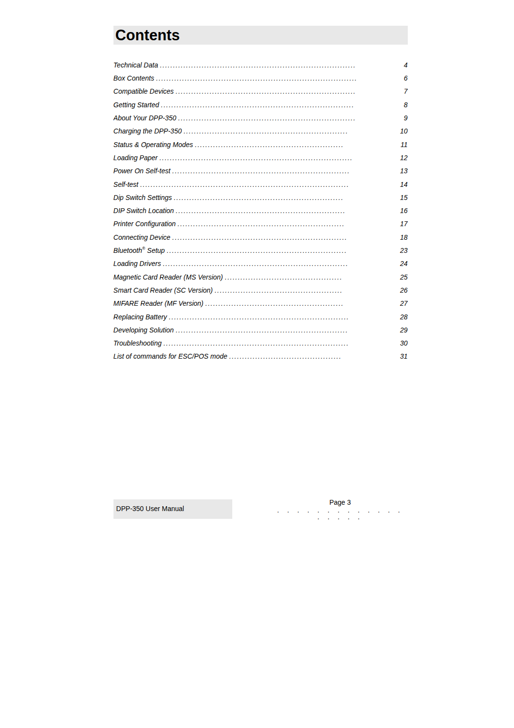Contents
Technical Data........................................................................... 4
Box Contents............................................................................. 6
Compatible Devices..................................................................... 7
Getting Started.......................................................................... 8
About Your DPP-350.................................................................... 9
Charging the DPP-350............................................................... 10
Status & Operating Modes......................................................... 11
Loading Paper.......................................................................... 12
Power On Self-test.................................................................... 13
Self-test................................................................................ 14
Dip Switch Settings................................................................. 15
DIP Switch Location................................................................. 16
Printer Configuration................................................................ 17
Connecting Device................................................................... 18
Bluetooth® Setup..................................................................... 23
Loading Drivers....................................................................... 24
Magnetic Card Reader (MS Version)............................................. 25
Smart Card Reader (SC Version)................................................. 26
MIFARE Reader (MF Version)..................................................... 27
Replacing Battery..................................................................... 28
Developing Solution.................................................................. 29
Troubleshooting....................................................................... 30
List of commands for ESC/POS mode........................................... 31
DPP-350 User Manual
Page 3 . . . . . . . . . . . . . . . . . .